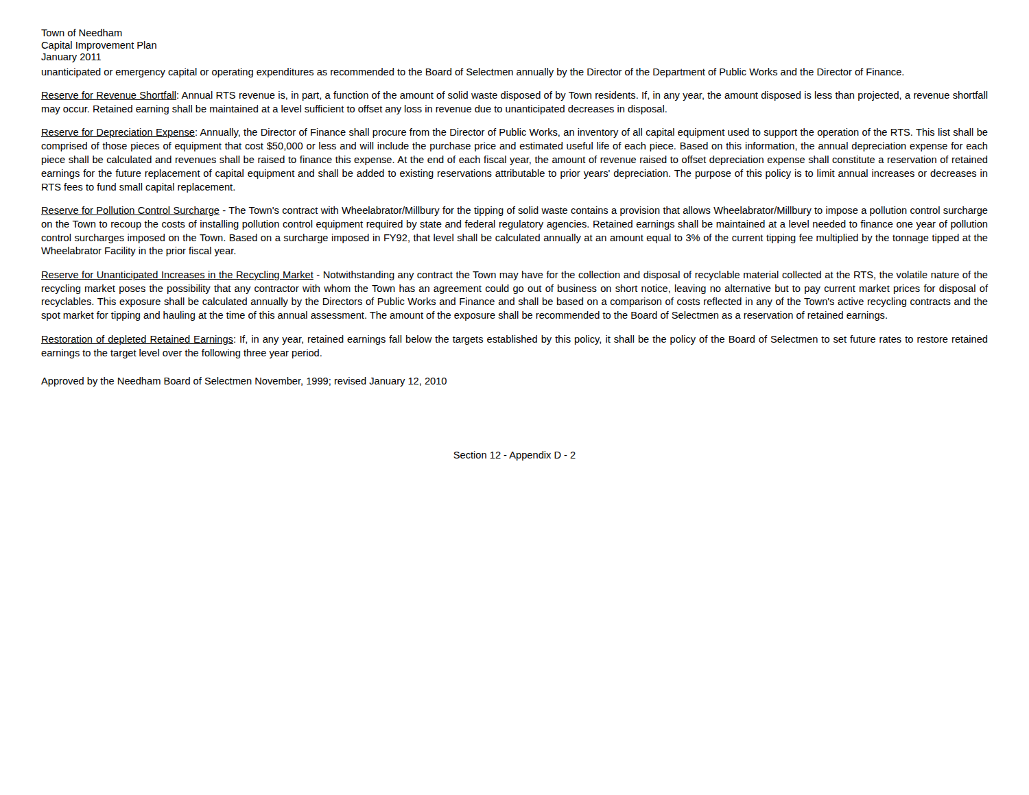Town of Needham
Capital Improvement Plan
January 2011
unanticipated or emergency capital or operating expenditures as recommended to the Board of Selectmen annually by the Director of the Department of Public Works and the Director of Finance.
Reserve for Revenue Shortfall: Annual RTS revenue is, in part, a function of the amount of solid waste disposed of by Town residents. If, in any year, the amount disposed is less than projected, a revenue shortfall may occur. Retained earning shall be maintained at a level sufficient to offset any loss in revenue due to unanticipated decreases in disposal.
Reserve for Depreciation Expense: Annually, the Director of Finance shall procure from the Director of Public Works, an inventory of all capital equipment used to support the operation of the RTS. This list shall be comprised of those pieces of equipment that cost $50,000 or less and will include the purchase price and estimated useful life of each piece. Based on this information, the annual depreciation expense for each piece shall be calculated and revenues shall be raised to finance this expense. At the end of each fiscal year, the amount of revenue raised to offset depreciation expense shall constitute a reservation of retained earnings for the future replacement of capital equipment and shall be added to existing reservations attributable to prior years' depreciation. The purpose of this policy is to limit annual increases or decreases in RTS fees to fund small capital replacement.
Reserve for Pollution Control Surcharge - The Town's contract with Wheelabrator/Millbury for the tipping of solid waste contains a provision that allows Wheelabrator/Millbury to impose a pollution control surcharge on the Town to recoup the costs of installing pollution control equipment required by state and federal regulatory agencies. Retained earnings shall be maintained at a level needed to finance one year of pollution control surcharges imposed on the Town. Based on a surcharge imposed in FY92, that level shall be calculated annually at an amount equal to 3% of the current tipping fee multiplied by the tonnage tipped at the Wheelabrator Facility in the prior fiscal year.
Reserve for Unanticipated Increases in the Recycling Market - Notwithstanding any contract the Town may have for the collection and disposal of recyclable material collected at the RTS, the volatile nature of the recycling market poses the possibility that any contractor with whom the Town has an agreement could go out of business on short notice, leaving no alternative but to pay current market prices for disposal of recyclables. This exposure shall be calculated annually by the Directors of Public Works and Finance and shall be based on a comparison of costs reflected in any of the Town's active recycling contracts and the spot market for tipping and hauling at the time of this annual assessment. The amount of the exposure shall be recommended to the Board of Selectmen as a reservation of retained earnings.
Restoration of depleted Retained Earnings: If, in any year, retained earnings fall below the targets established by this policy, it shall be the policy of the Board of Selectmen to set future rates to restore retained earnings to the target level over the following three year period.
Approved by the Needham Board of Selectmen November, 1999; revised January 12, 2010
Section 12 - Appendix D - 2